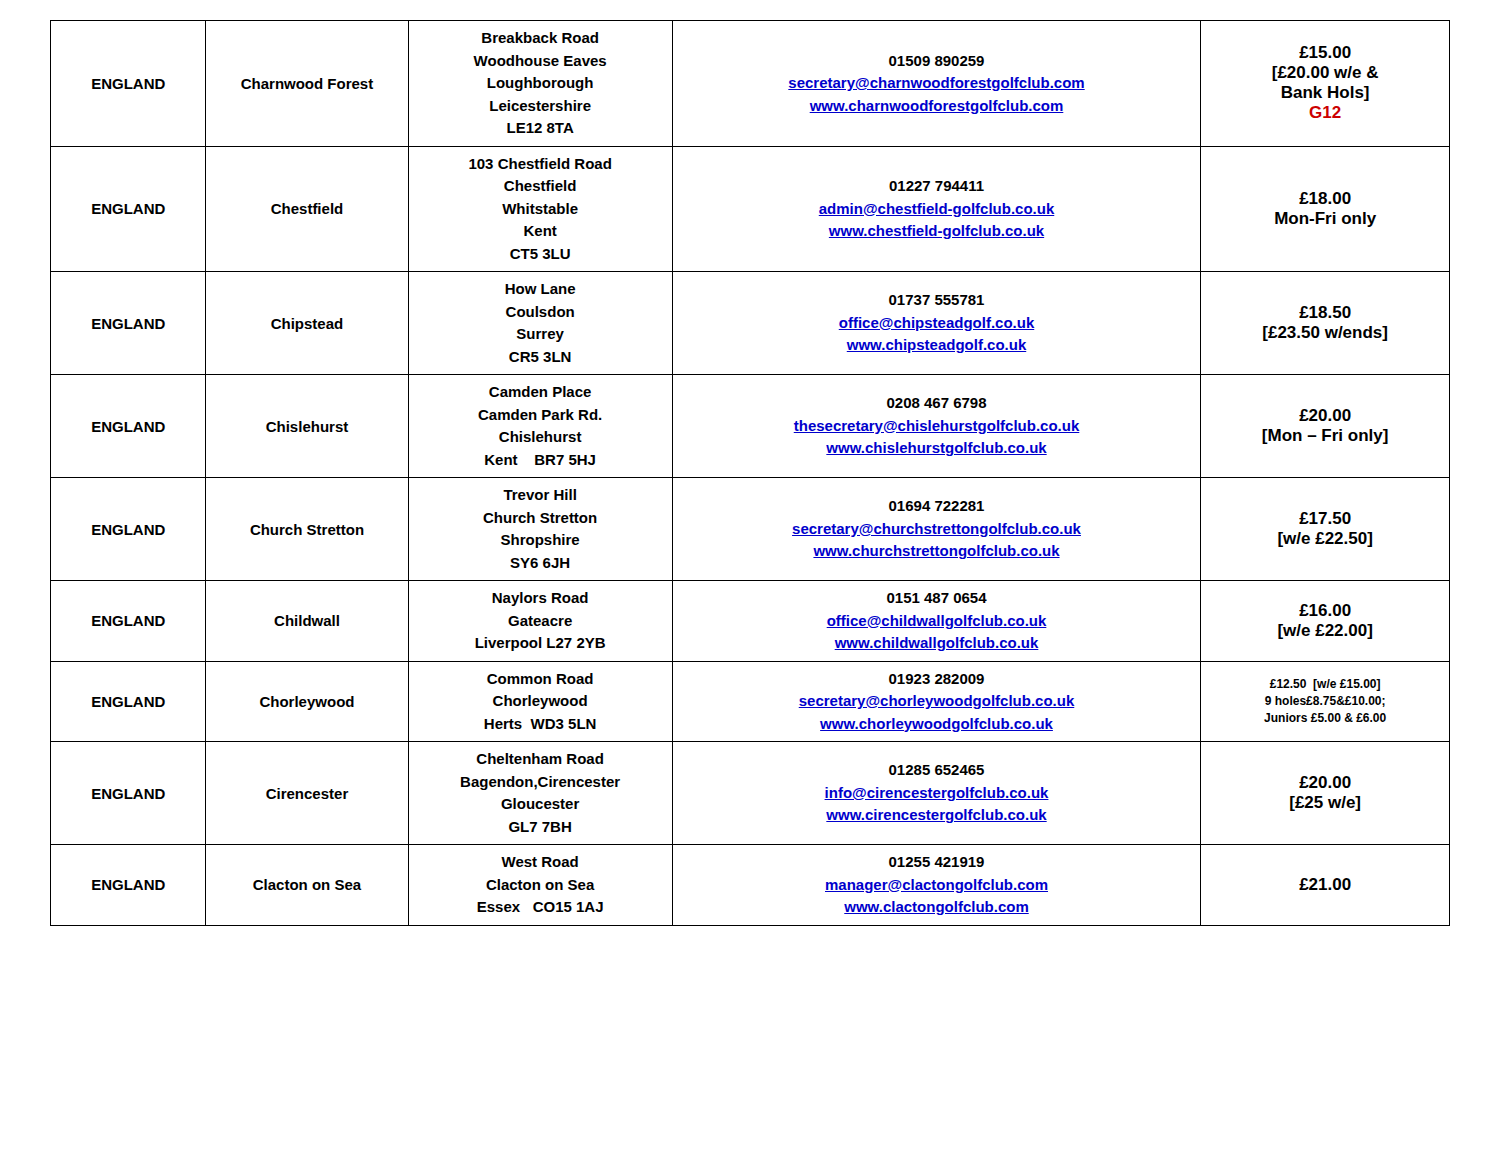| ENGLAND | Charnwood Forest | Breakback Road Woodhouse Eaves Loughborough Leicestershire LE12 8TA | 01509 890259 secretary@charnwoodforestgolfclub.com www.charnwoodforestgolfclub.com | £15.00 [£20.00 w/e & Bank Hols] G12 |
| ENGLAND | Chestfield | 103 Chestfield Road Chestfield Whitstable Kent CT5 3LU | 01227 794411 admin@chestfield-golfclub.co.uk www.chestfield-golfclub.co.uk | £18.00 Mon-Fri only |
| ENGLAND | Chipstead | How Lane Coulsdon Surrey CR5 3LN | 01737 555781 office@chipsteadgolf.co.uk www.chipsteadgolf.co.uk | £18.50 [£23.50 w/ends] |
| ENGLAND | Chislehurst | Camden Place Camden Park Rd. Chislehurst Kent BR7 5HJ | 0208 467 6798 thesecretary@chislehurstgolfclub.co.uk www.chislehurstgolfclub.co.uk | £20.00 [Mon – Fri only] |
| ENGLAND | Church Stretton | Trevor Hill Church Stretton Shropshire SY6 6JH | 01694 722281 secretary@churchstrettongolfclub.co.uk www.churchstrettongolfclub.co.uk | £17.50 [w/e £22.50] |
| ENGLAND | Childwall | Naylors Road Gateacre Liverpool L27 2YB | 0151 487 0654 office@childwallgolfclub.co.uk www.childwallgolfclub.co.uk | £16.00 [w/e £22.00] |
| ENGLAND | Chorleywood | Common Road Chorleywood Herts WD3 5LN | 01923 282009 secretary@chorleywoodgolfclub.co.uk www.chorleywoodgolfclub.co.uk | £12.50 [w/e £15.00] 9 holes£8.75&£10.00; Juniors £5.00 & £6.00 |
| ENGLAND | Cirencester | Cheltenham Road Bagendon,Cirencester Gloucester GL7 7BH | 01285 652465 info@cirencestergolfclub.co.uk www.cirencestergolfclub.co.uk | £20.00 [£25 w/e] |
| ENGLAND | Clacton on Sea | West Road Clacton on Sea Essex CO15 1AJ | 01255 421919 manager@clactongolfclub.com www.clactongolfclub.com | £21.00 |